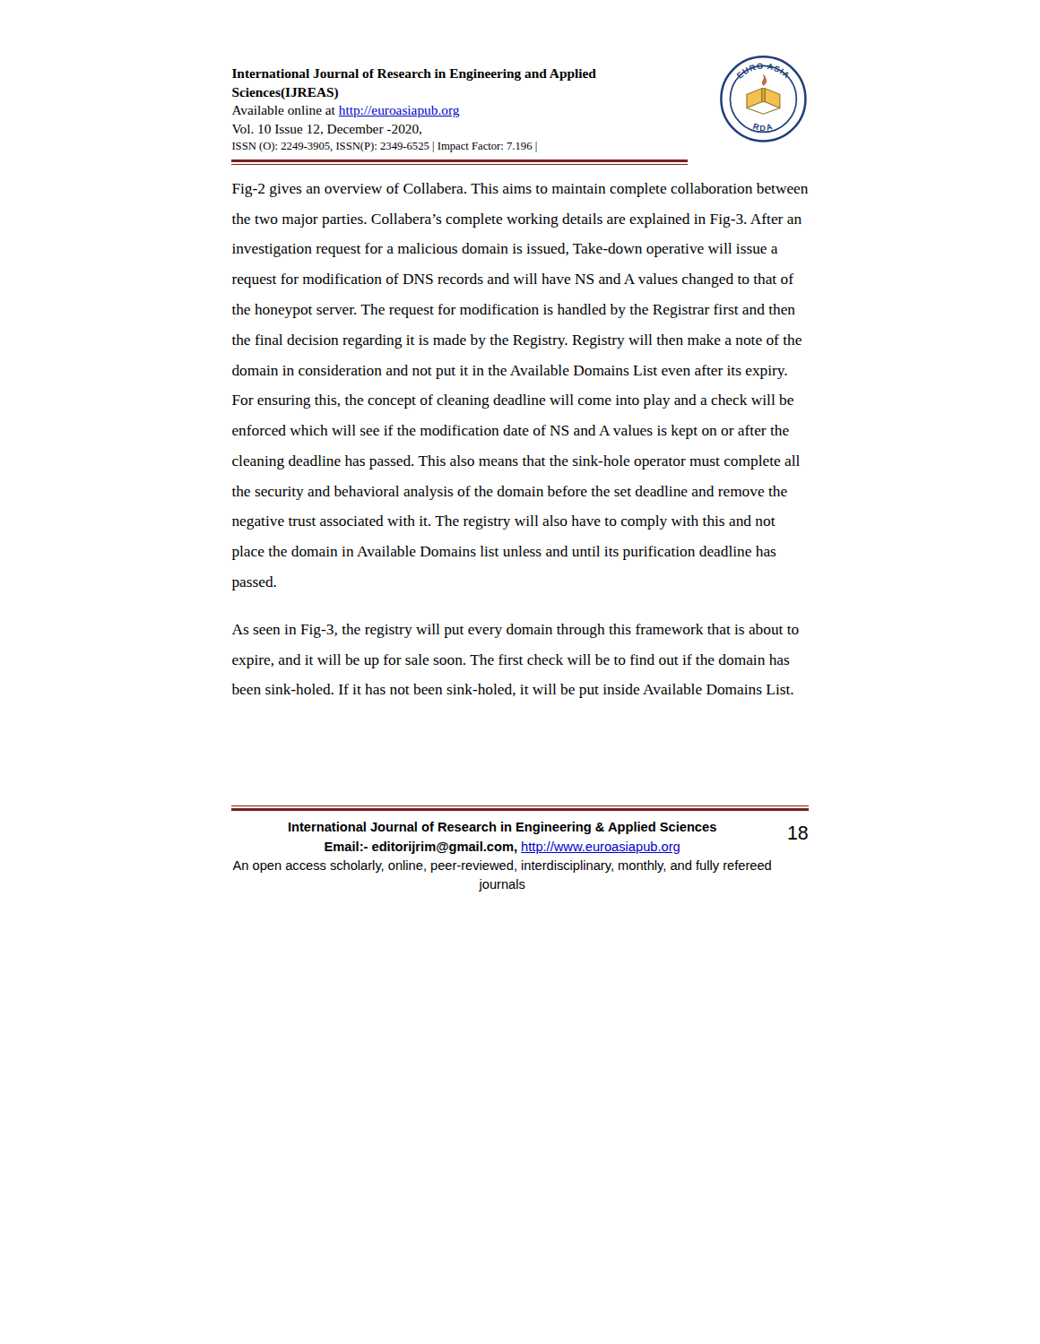EURO ASIA RDA
International Journal of Research in Engineering and Applied Sciences(IJREAS)
Available online at http://euroasiapub.org
Vol. 10 Issue 12, December -2020,
ISSN (O): 2249-3905, ISSN(P): 2349-6525 | Impact Factor: 7.196 |
Fig-2 gives an overview of Collabera. This aims to maintain complete collaboration between the two major parties. Collabera’s complete working details are explained in Fig-3. After an investigation request for a malicious domain is issued, Take-down operative will issue a request for modification of DNS records and will have NS and A values changed to that of the honeypot server. The request for modification is handled by the Registrar first and then the final decision regarding it is made by the Registry. Registry will then make a note of the domain in consideration and not put it in the Available Domains List even after its expiry. For ensuring this, the concept of cleaning deadline will come into play and a check will be enforced which will see if the modification date of NS and A values is kept on or after the cleaning deadline has passed. This also means that the sink-hole operator must complete all the security and behavioral analysis of the domain before the set deadline and remove the negative trust associated with it. The registry will also have to comply with this and not place the domain in Available Domains list unless and until its purification deadline has passed.
As seen in Fig-3, the registry will put every domain through this framework that is about to expire, and it will be up for sale soon. The first check will be to find out if the domain has been sink-holed. If it has not been sink-holed, it will be put inside Available Domains List.
International Journal of Research in Engineering & Applied Sciences
Email:- editorijrim@gmail.com, http://www.euroasiapub.org
An open access scholarly, online, peer-reviewed, interdisciplinary, monthly, and fully refereed journals
18